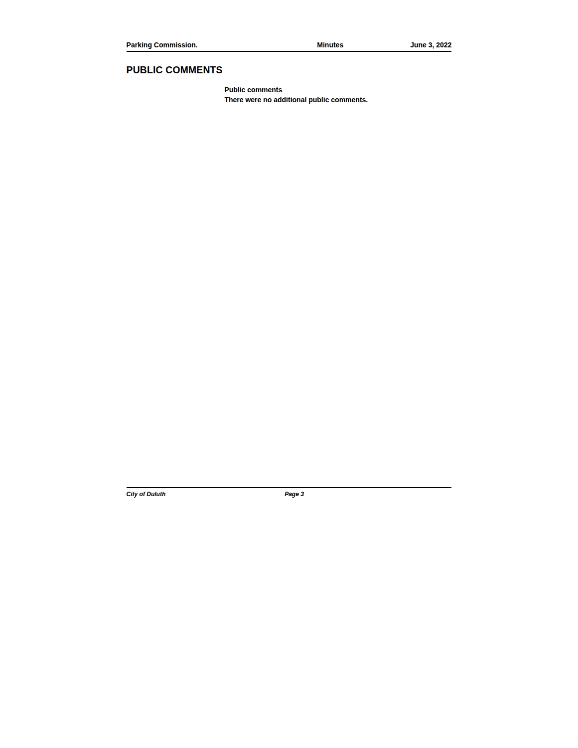Parking Commission.
Minutes
June 3, 2022
PUBLIC COMMENTS
Public comments
There were no additional public comments.
City of Duluth
Page 3